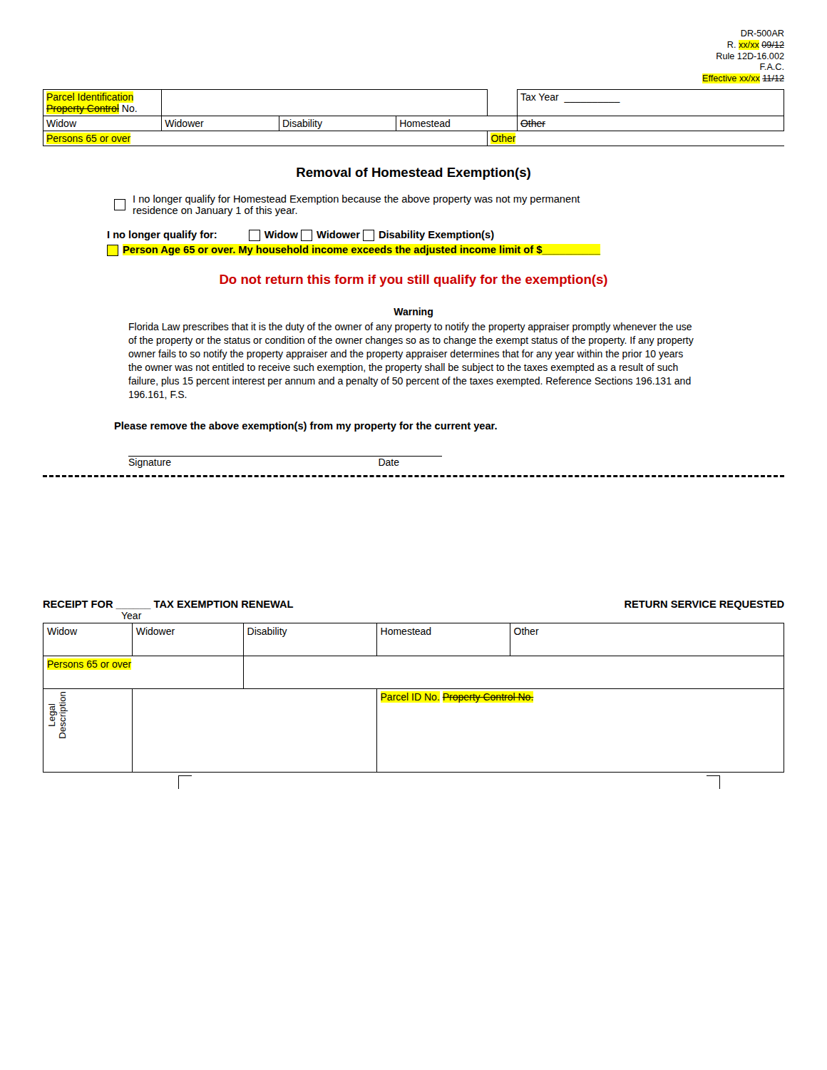DR-500AR
R. xx/xx 09/12
Rule 12D-16.002
F.A.C.
Effective xx/xx 11/12
| Parcel Identification Property Control No. | | | Tax Year __________ |
| Widow | / Widower / Disability / Homestead / | Other |
| Persons 65 or over | Other |
Removal of Homestead Exemption(s)
I no longer qualify for Homestead Exemption because the above property was not my permanent residence on January 1 of this year.
I no longer qualify for: Widow Widower Disability Exemption(s)
Person Age 65 or over. My household income exceeds the adjusted income limit of $__________
Do not return this form if you still qualify for the exemption(s)
Warning
Florida Law prescribes that it is the duty of the owner of any property to notify the property appraiser promptly whenever the use of the property or the status or condition of the owner changes so as to change the exempt status of the property. If any property owner fails to so notify the property appraiser and the property appraiser determines that for any year within the prior 10 years the owner was not entitled to receive such exemption, the property shall be subject to the taxes exempted as a result of such failure, plus 15 percent interest per annum and a penalty of 50 percent of the taxes exempted. Reference Sections 196.131 and 196.161, F.S.
Please remove the above exemption(s) from my property for the current year.
Signature Date
RECEIPT FOR ______ TAX EXEMPTION RENEWAL RETURN SERVICE REQUESTED
Year
| Widow | Widower | Disability | Homestead | Other |
| Persons 65 or over | |
| Legal Description | | Parcel ID No. Property Control No. |